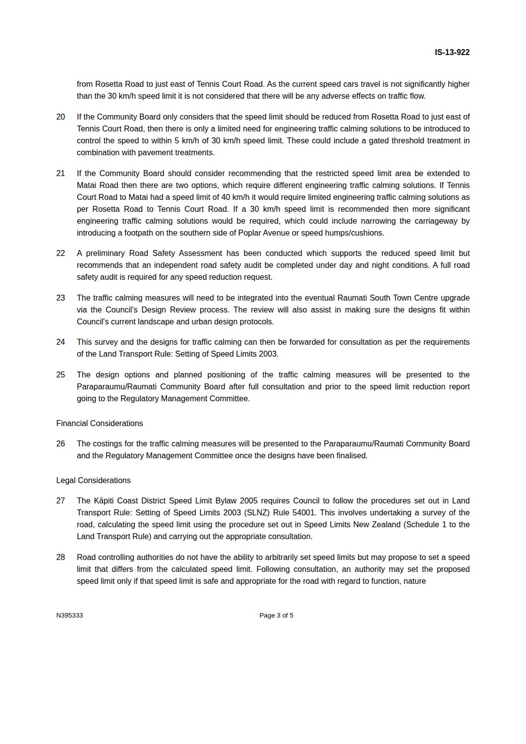IS-13-922
from Rosetta Road to just east of Tennis Court Road. As the current speed cars travel is not significantly higher than the 30 km/h speed limit it is not considered that there will be any adverse effects on traffic flow.
20 If the Community Board only considers that the speed limit should be reduced from Rosetta Road to just east of Tennis Court Road, then there is only a limited need for engineering traffic calming solutions to be introduced to control the speed to within 5 km/h of 30 km/h speed limit. These could include a gated threshold treatment in combination with pavement treatments.
21 If the Community Board should consider recommending that the restricted speed limit area be extended to Matai Road then there are two options, which require different engineering traffic calming solutions. If Tennis Court Road to Matai had a speed limit of 40 km/h it would require limited engineering traffic calming solutions as per Rosetta Road to Tennis Court Road. If a 30 km/h speed limit is recommended then more significant engineering traffic calming solutions would be required, which could include narrowing the carriageway by introducing a footpath on the southern side of Poplar Avenue or speed humps/cushions.
22 A preliminary Road Safety Assessment has been conducted which supports the reduced speed limit but recommends that an independent road safety audit be completed under day and night conditions. A full road safety audit is required for any speed reduction request.
23 The traffic calming measures will need to be integrated into the eventual Raumati South Town Centre upgrade via the Council's Design Review process. The review will also assist in making sure the designs fit within Council's current landscape and urban design protocols.
24 This survey and the designs for traffic calming can then be forwarded for consultation as per the requirements of the Land Transport Rule: Setting of Speed Limits 2003.
25 The design options and planned positioning of the traffic calming measures will be presented to the Paraparaumu/Raumati Community Board after full consultation and prior to the speed limit reduction report going to the Regulatory Management Committee.
Financial Considerations
26 The costings for the traffic calming measures will be presented to the Paraparaumu/Raumati Community Board and the Regulatory Management Committee once the designs have been finalised.
Legal Considerations
27 The Kāpiti Coast District Speed Limit Bylaw 2005 requires Council to follow the procedures set out in Land Transport Rule: Setting of Speed Limits 2003 (SLNZ) Rule 54001. This involves undertaking a survey of the road, calculating the speed limit using the procedure set out in Speed Limits New Zealand (Schedule 1 to the Land Transport Rule) and carrying out the appropriate consultation.
28 Road controlling authorities do not have the ability to arbitrarily set speed limits but may propose to set a speed limit that differs from the calculated speed limit. Following consultation, an authority may set the proposed speed limit only if that speed limit is safe and appropriate for the road with regard to function, nature
N395333
Page 3 of 5